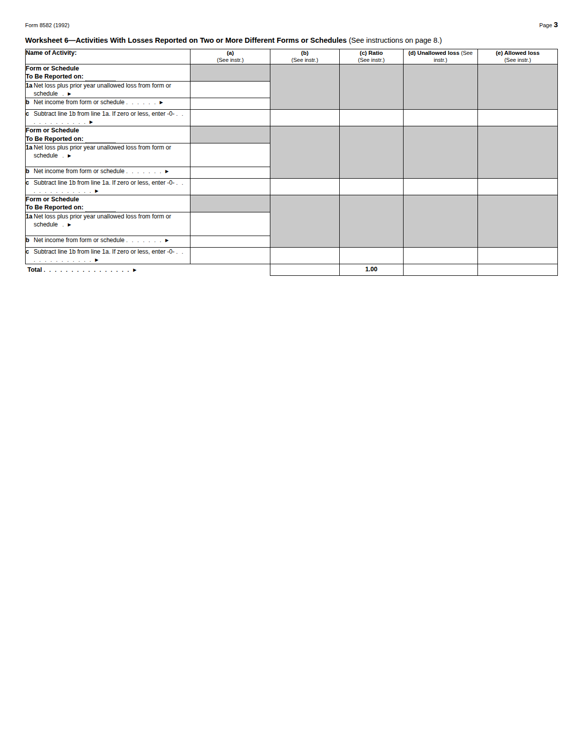Form 8582 (1992)
Page 3
Worksheet 6—Activities With Losses Reported on Two or More Different Forms or Schedules (See instructions on page 8.)
| Name of Activity: | (a) (See instr.) | (b) (See instr.) | (c) Ratio (See instr.) | (d) Unallowed loss (See instr.) | (e) Allowed loss (See instr.) |
| Form or Schedule To Be Reported on: | | | | | |
| 1a Net loss plus prior year unallowed loss from form or schedule . ► | |
| b Net income from form or schedule . . . . . . ► | |
| c Subtract line 1b from line 1a. If zero or less, enter -0- . . . . . . . . . . . . ► | | | | | |
| Form or Schedule To Be Reported on: | | | | | |
| 1a Net loss plus prior year unallowed loss from form or schedule . ► | |
| b Net income from form or schedule . . . . . . . ► | |
| c Subtract line 1b from line 1a. If zero or less, enter -0- . . . . . . . . . . . . . ► | | | | | |
| Form or Schedule To Be Reported on: | | | | | |
| 1a Net loss plus prior year unallowed loss from form or schedule . ► | |
| b Net income from form or schedule . . . . . . . ► | |
| c Subtract line 1b from line 1a. If zero or less, enter -0- . . . . . . . . . . . . . ► | | | | | |
| Total . . . . . . . . . . . . . . . . ► | | | 1.00 | | |